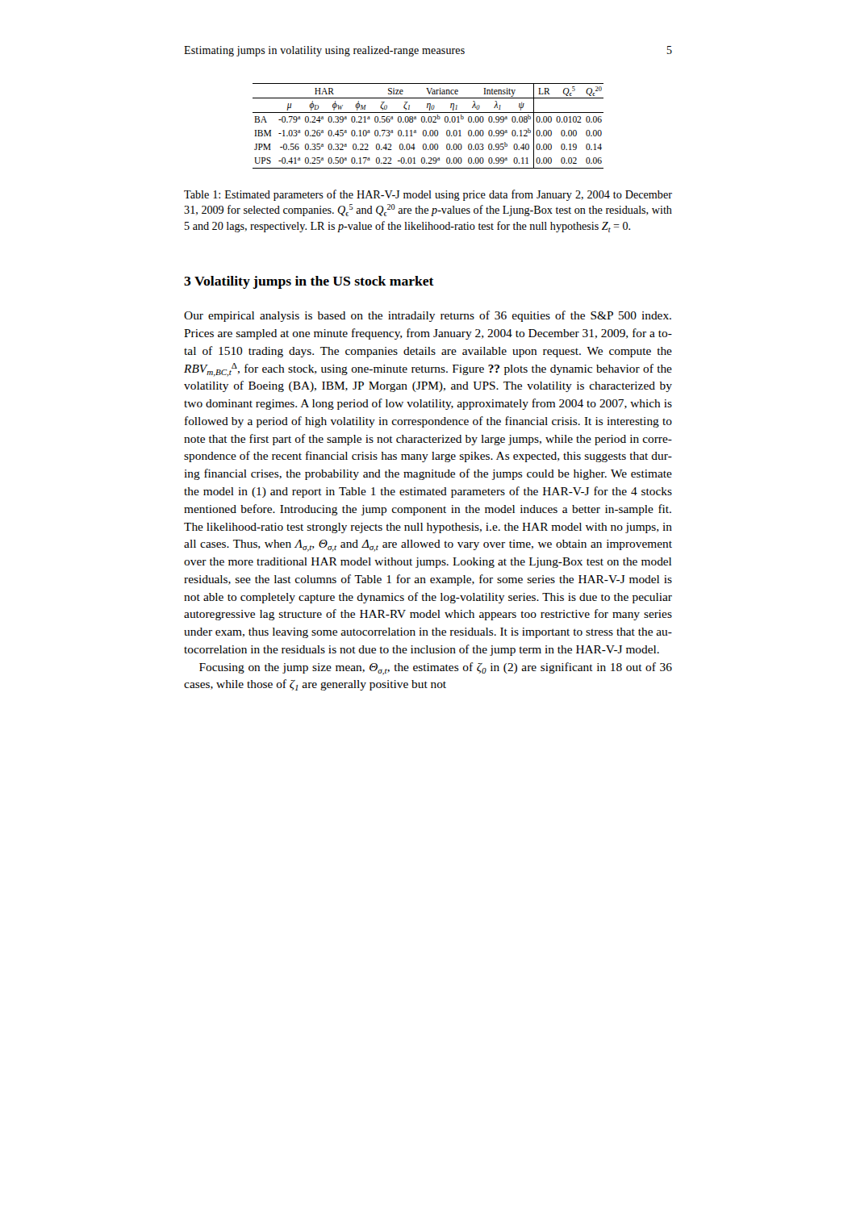Estimating jumps in volatility using realized-range measures 5
| | HAR | Size | Variance | Intensity | LR | Q ϵ 5 | Q ϵ 20 |
| | μ | ϕ D | ϕ W | ϕ M | ζ 0 | ζ 1 | η 0 | η 1 | λ 0 | λ 1 | ψ | | | |
| BA | -0.79 a | 0.24 a | 0.39 a | 0.21 a | 0.56 a | 0.08 a | 0.02 b | 0.01 b | 0.00 | 0.99 a | 0.08 b | 0.00 | 0.0102 | 0.06 |
| IBM | -1.03 a | 0.26 a | 0.45 a | 0.10 a | 0.73 a | 0.11 a | 0.00 | 0.01 | 0.00 | 0.99 a | 0.12 b | 0.00 | 0.00 | 0.00 |
| JPM | -0.56 | 0.35 a | 0.32 a | 0.22 | 0.42 | 0.04 | 0.00 | 0.00 | 0.03 | 0.95 b | 0.40 | 0.00 | 0.19 | 0.14 |
| UPS | -0.41 a | 0.25 a | 0.50 a | 0.17 a | 0.22 | -0.01 | 0.29 a | 0.00 | 0.00 | 0.99 a | 0.11 | 0.00 | 0.02 | 0.06 |
Table 1: Estimated parameters of the HAR-V-J model using price data from January 2, 2004 to December 31, 2009 for selected companies. Qϵ5 and Qϵ20 are the p-values of the Ljung-Box test on the residuals, with 5 and 20 lags, respectively. LR is p-value of the likelihood-ratio test for the null hypothesis Zt = 0.
3 Volatility jumps in the US stock market
Our empirical analysis is based on the intradaily returns of 36 equities of the S&P 500 index. Prices are sampled at one minute frequency, from January 2, 2004 to December 31, 2009, for a total of 1510 trading days. The companies details are available upon request. We compute the RBVm,BC,tΔ, for each stock, using one-minute returns. Figure ?? plots the dynamic behavior of the volatility of Boeing (BA), IBM, JP Morgan (JPM), and UPS. The volatility is characterized by two dominant regimes. A long period of low volatility, approximately from 2004 to 2007, which is followed by a period of high volatility in correspondence of the financial crisis. It is interesting to note that the first part of the sample is not characterized by large jumps, while the period in correspondence of the recent financial crisis has many large spikes. As expected, this suggests that during financial crises, the probability and the magnitude of the jumps could be higher. We estimate the model in (1) and report in Table 1 the estimated parameters of the HAR-V-J for the 4 stocks mentioned before. Introducing the jump component in the model induces a better in-sample fit. The likelihood-ratio test strongly rejects the null hypothesis, i.e. the HAR model with no jumps, in all cases. Thus, when Λσ,t, Θσ,t and Δσ,t are allowed to vary over time, we obtain an improvement over the more traditional HAR model without jumps. Looking at the Ljung-Box test on the model residuals, see the last columns of Table 1 for an example, for some series the HAR-V-J model is not able to completely capture the dynamics of the log-volatility series. This is due to the peculiar autoregressive lag structure of the HAR-RV model which appears too restrictive for many series under exam, thus leaving some autocorrelation in the residuals. It is important to stress that the autocorrelation in the residuals is not due to the inclusion of the jump term in the HAR-V-J model.
Focusing on the jump size mean, Θσ,t, the estimates of ζ0 in (2) are significant in 18 out of 36 cases, while those of ζ1 are generally positive but not